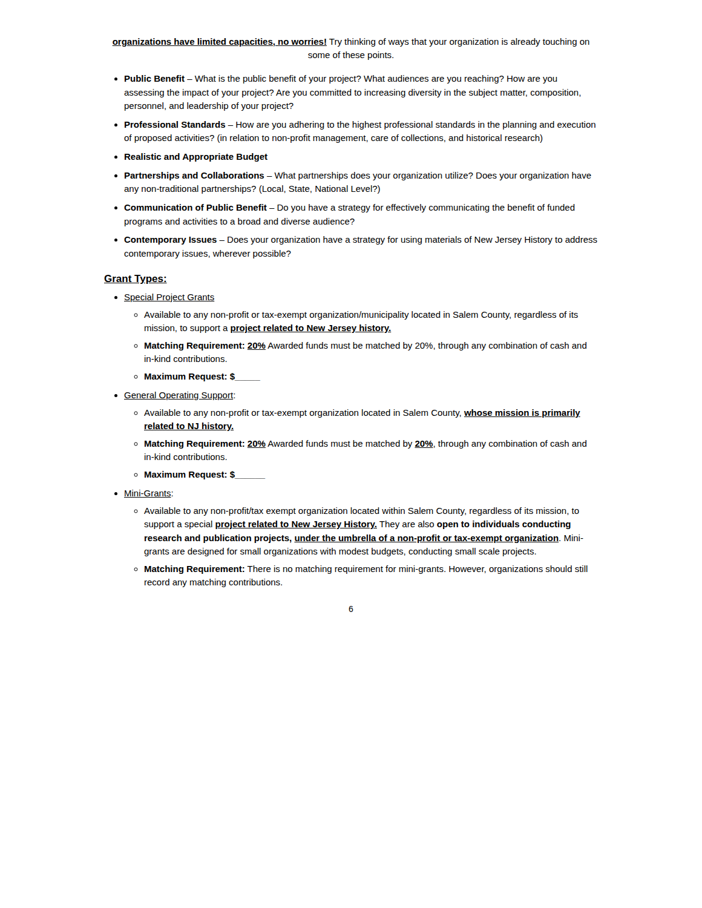organizations have limited capacities, no worries! Try thinking of ways that your organization is already touching on some of these points.
Public Benefit – What is the public benefit of your project? What audiences are you reaching? How are you assessing the impact of your project? Are you committed to increasing diversity in the subject matter, composition, personnel, and leadership of your project?
Professional Standards – How are you adhering to the highest professional standards in the planning and execution of proposed activities? (in relation to non-profit management, care of collections, and historical research)
Realistic and Appropriate Budget
Partnerships and Collaborations – What partnerships does your organization utilize? Does your organization have any non-traditional partnerships? (Local, State, National Level?)
Communication of Public Benefit – Do you have a strategy for effectively communicating the benefit of funded programs and activities to a broad and diverse audience?
Contemporary Issues – Does your organization have a strategy for using materials of New Jersey History to address contemporary issues, wherever possible?
Grant Types:
Special Project Grants
Available to any non-profit or tax-exempt organization/municipality located in Salem County, regardless of its mission, to support a project related to New Jersey history.
Matching Requirement: 20% Awarded funds must be matched by 20%, through any combination of cash and in-kind contributions.
Maximum Request: $_____
General Operating Support:
Available to any non-profit or tax-exempt organization located in Salem County, whose mission is primarily related to NJ history.
Matching Requirement: 20% Awarded funds must be matched by 20%, through any combination of cash and in-kind contributions.
Maximum Request: $______
Mini-Grants:
Available to any non-profit/tax exempt organization located within Salem County, regardless of its mission, to support a special project related to New Jersey History. They are also open to individuals conducting research and publication projects, under the umbrella of a non-profit or tax-exempt organization. Mini-grants are designed for small organizations with modest budgets, conducting small scale projects.
Matching Requirement: There is no matching requirement for mini-grants. However, organizations should still record any matching contributions.
6